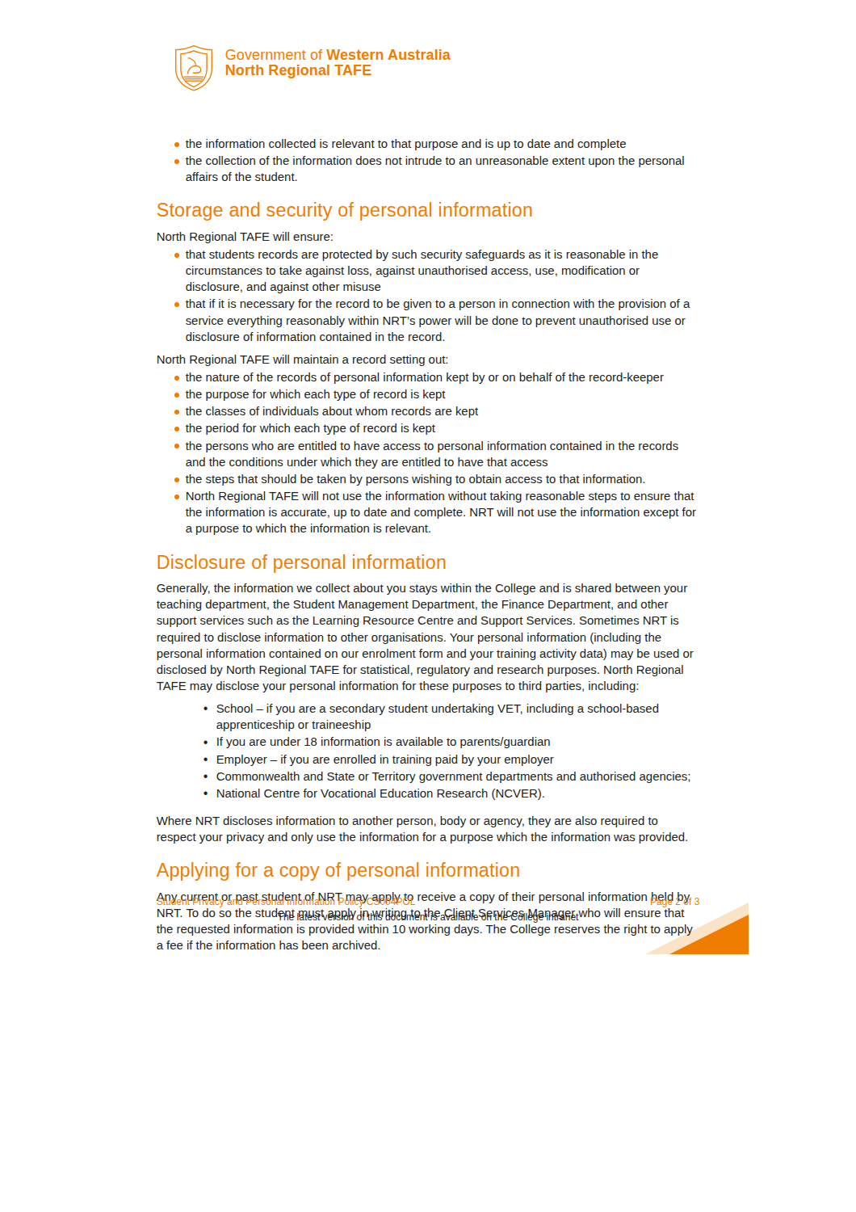Government of Western Australia
North Regional TAFE
the information collected is relevant to that purpose and is up to date and complete
the collection of the information does not intrude to an unreasonable extent upon the personal affairs of the student.
Storage and security of personal information
North Regional TAFE will ensure:
that students records are protected by such security safeguards as it is reasonable in the circumstances to take against loss, against unauthorised access, use, modification or disclosure, and against other misuse
that if it is necessary for the record to be given to a person in connection with the provision of a service everything reasonably within NRT’s power will be done to prevent unauthorised use or disclosure of information contained in the record.
North Regional TAFE will maintain a record setting out:
the nature of the records of personal information kept by or on behalf of the record-keeper
the purpose for which each type of record is kept
the classes of individuals about whom records are kept
the period for which each type of record is kept
the persons who are entitled to have access to personal information contained in the records and the conditions under which they are entitled to have that access
the steps that should be taken by persons wishing to obtain access to that information.
North Regional TAFE will not use the information without taking reasonable steps to ensure that the information is accurate, up to date and complete. NRT will not use the information except for a purpose to which the information is relevant.
Disclosure of personal information
Generally, the information we collect about you stays within the College and is shared between your teaching department, the Student Management Department, the Finance Department, and other support services such as the Learning Resource Centre and Support Services. Sometimes NRT is required to disclose information to other organisations. Your personal information (including the personal information contained on our enrolment form and your training activity data) may be used or disclosed by North Regional TAFE for statistical, regulatory and research purposes. North Regional TAFE may disclose your personal information for these purposes to third parties, including:
School – if you are a secondary student undertaking VET, including a school-based apprenticeship or traineeship
If you are under 18 information is available to parents/guardian
Employer – if you are enrolled in training paid by your employer
Commonwealth and State or Territory government departments and authorised agencies;
National Centre for Vocational Education Research (NCVER).
Where NRT discloses information to another person, body or agency, they are also required to respect your privacy and only use the information for a purpose which the information was provided.
Applying for a copy of personal information
Any current or past student of NRT may apply to receive a copy of their personal information held by NRT. To do so the student must apply in writing to the Client Services Manager who will ensure that the requested information is provided within 10 working days. The College reserves the right to apply a fee if the information has been archived.
Student Privacy and Personal Information Policy CS004POL Page 2 of 3
The latest version of this document is available on the College intranet